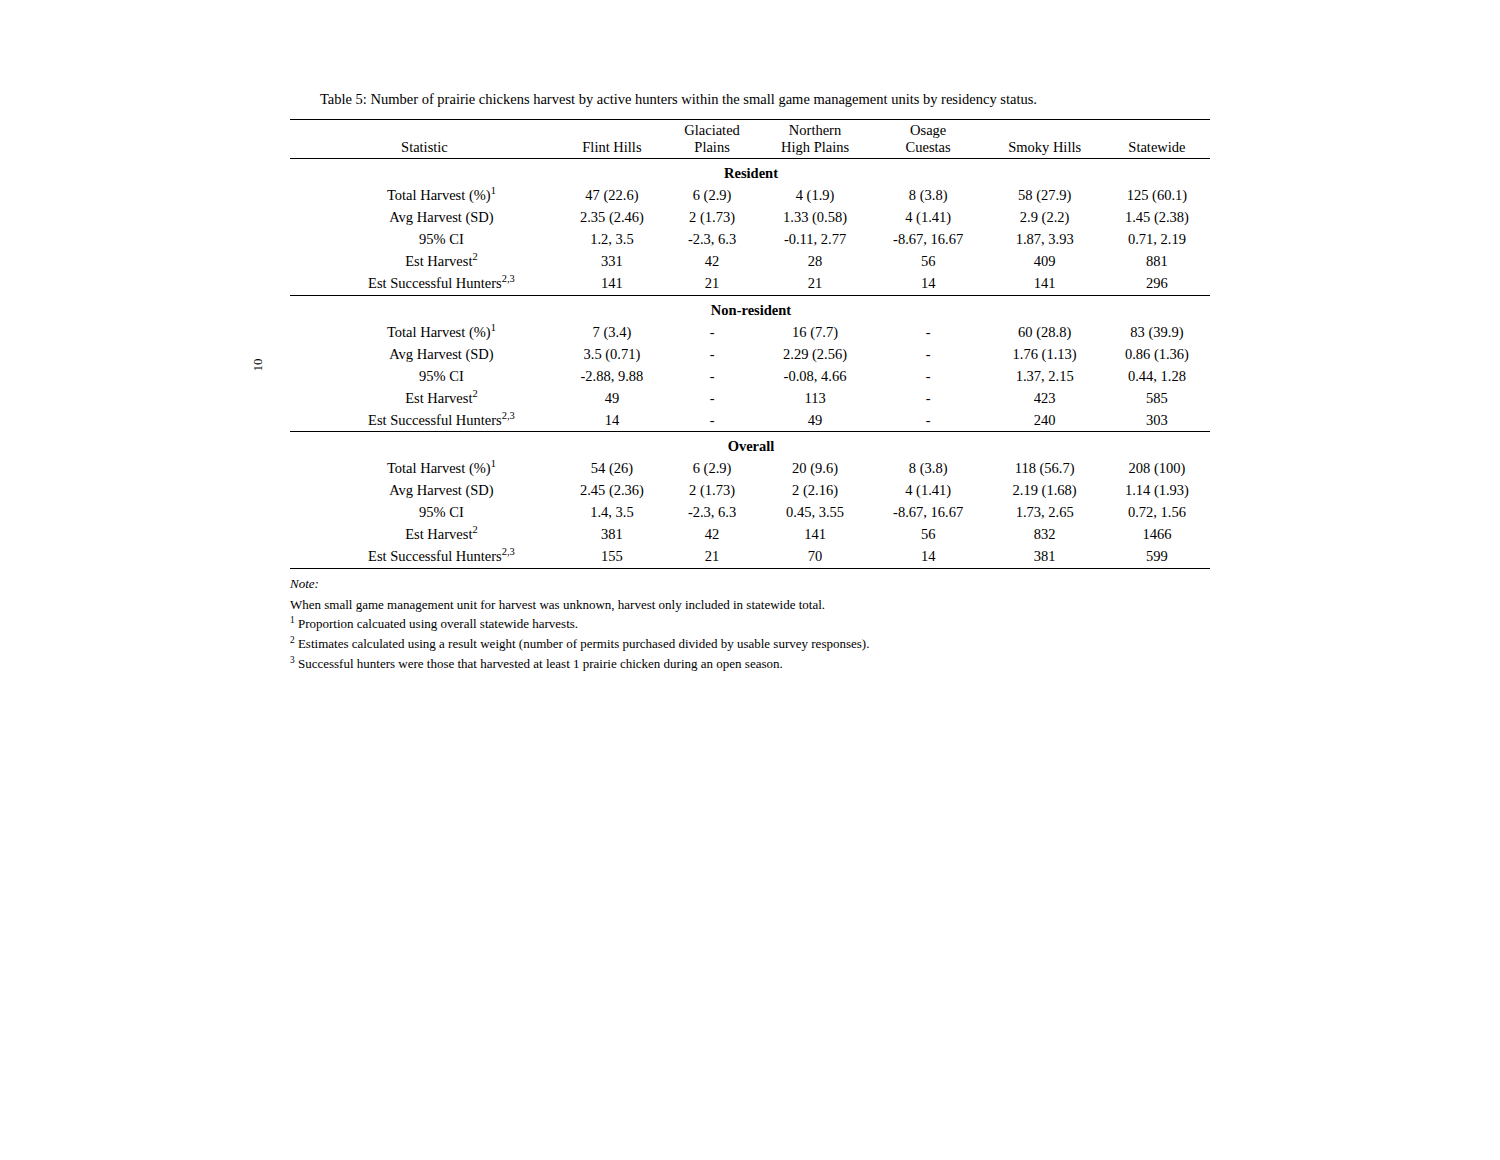10
Table 5: Number of prairie chickens harvest by active hunters within the small game management units by residency status.
| Statistic | Flint Hills | Glaciated Plains | Northern High Plains | Osage Cuestas | Smoky Hills | Statewide |
| --- | --- | --- | --- | --- | --- | --- |
| Resident |
| Total Harvest (%) 1 | 47 (22.6) | 6 (2.9) | 4 (1.9) | 8 (3.8) | 58 (27.9) | 125 (60.1) |
| Avg Harvest (SD) | 2.35 (2.46) | 2 (1.73) | 1.33 (0.58) | 4 (1.41) | 2.9 (2.2) | 1.45 (2.38) |
| 95% CI | 1.2, 3.5 | -2.3, 6.3 | -0.11, 2.77 | -8.67, 16.67 | 1.87, 3.93 | 0.71, 2.19 |
| Est Harvest 2 | 331 | 42 | 28 | 56 | 409 | 881 |
| Est Successful Hunters 2,3 | 141 | 21 | 21 | 14 | 141 | 296 |
| Non-resident |
| Total Harvest (%) 1 | 7 (3.4) | - | 16 (7.7) | - | 60 (28.8) | 83 (39.9) |
| Avg Harvest (SD) | 3.5 (0.71) | - | 2.29 (2.56) | - | 1.76 (1.13) | 0.86 (1.36) |
| 95% CI | -2.88, 9.88 | - | -0.08, 4.66 | - | 1.37, 2.15 | 0.44, 1.28 |
| Est Harvest 2 | 49 | - | 113 | - | 423 | 585 |
| Est Successful Hunters 2,3 | 14 | - | 49 | - | 240 | 303 |
| Overall |
| Total Harvest (%) 1 | 54 (26) | 6 (2.9) | 20 (9.6) | 8 (3.8) | 118 (56.7) | 208 (100) |
| Avg Harvest (SD) | 2.45 (2.36) | 2 (1.73) | 2 (2.16) | 4 (1.41) | 2.19 (1.68) | 1.14 (1.93) |
| 95% CI | 1.4, 3.5 | -2.3, 6.3 | 0.45, 3.55 | -8.67, 16.67 | 1.73, 2.65 | 0.72, 1.56 |
| Est Harvest 2 | 381 | 42 | 141 | 56 | 832 | 1466 |
| Est Successful Hunters 2,3 | 155 | 21 | 70 | 14 | 381 | 599 |
Note:
When small game management unit for harvest was unknown, harvest only included in statewide total.
1 Proportion calcuated using overall statewide harvests.
2 Estimates calculated using a result weight (number of permits purchased divided by usable survey responses).
3 Successful hunters were those that harvested at least 1 prairie chicken during an open season.